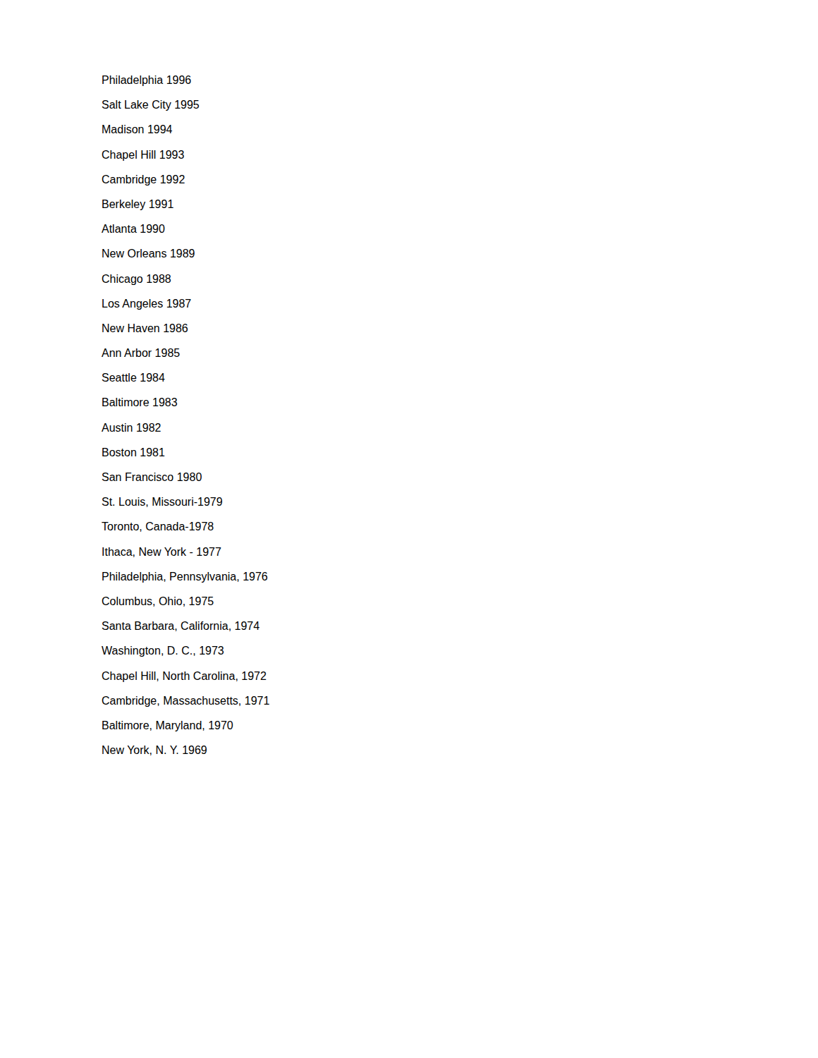Philadelphia 1996
Salt Lake City 1995
Madison 1994
Chapel Hill 1993
Cambridge 1992
Berkeley 1991
Atlanta 1990
New Orleans 1989
Chicago 1988
Los Angeles 1987
New Haven 1986
Ann Arbor 1985
Seattle 1984
Baltimore 1983
Austin 1982
Boston 1981
San Francisco 1980
St. Louis, Missouri-1979
Toronto, Canada-1978
Ithaca, New York - 1977
Philadelphia, Pennsylvania, 1976
Columbus, Ohio, 1975
Santa Barbara, California, 1974
Washington, D. C., 1973
Chapel Hill, North Carolina, 1972
Cambridge, Massachusetts, 1971
Baltimore, Maryland, 1970
New York, N. Y. 1969